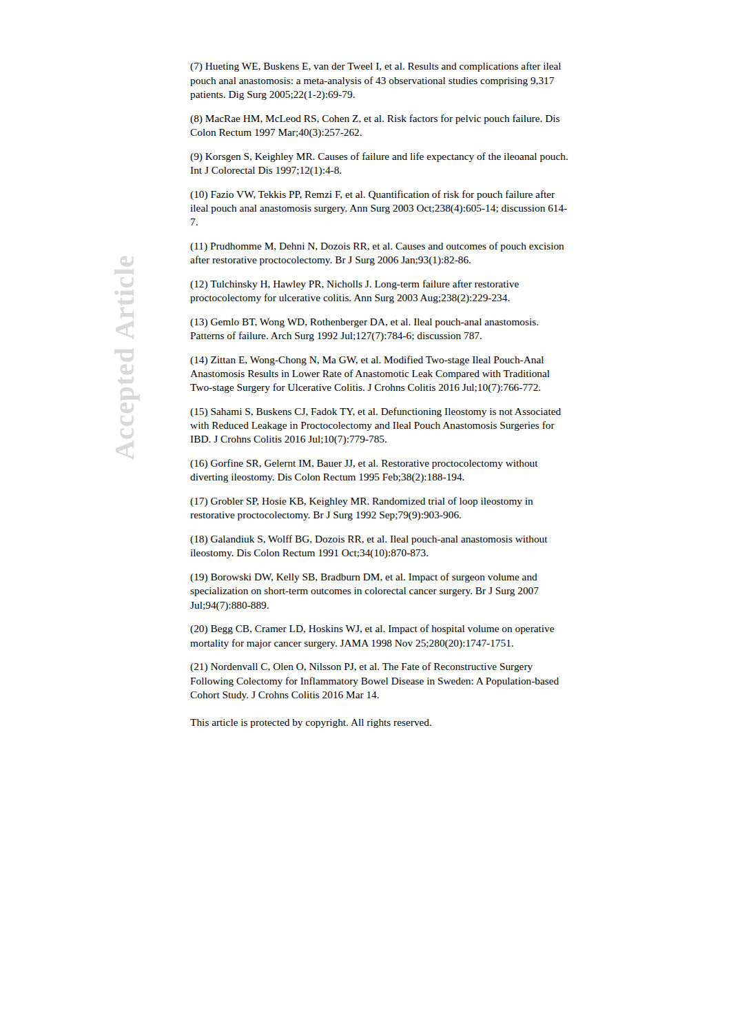Accepted Article
(7) Hueting WE, Buskens E, van der Tweel I, et al. Results and complications after ileal pouch anal anastomosis: a meta-analysis of 43 observational studies comprising 9,317 patients. Dig Surg 2005;22(1-2):69-79.
(8) MacRae HM, McLeod RS, Cohen Z, et al. Risk factors for pelvic pouch failure. Dis Colon Rectum 1997 Mar;40(3):257-262.
(9) Korsgen S, Keighley MR. Causes of failure and life expectancy of the ileoanal pouch. Int J Colorectal Dis 1997;12(1):4-8.
(10) Fazio VW, Tekkis PP, Remzi F, et al. Quantification of risk for pouch failure after ileal pouch anal anastomosis surgery. Ann Surg 2003 Oct;238(4):605-14; discussion 614-7.
(11) Prudhomme M, Dehni N, Dozois RR, et al. Causes and outcomes of pouch excision after restorative proctocolectomy. Br J Surg 2006 Jan;93(1):82-86.
(12) Tulchinsky H, Hawley PR, Nicholls J. Long-term failure after restorative proctocolectomy for ulcerative colitis. Ann Surg 2003 Aug;238(2):229-234.
(13) Gemlo BT, Wong WD, Rothenberger DA, et al. Ileal pouch-anal anastomosis. Patterns of failure. Arch Surg 1992 Jul;127(7):784-6; discussion 787.
(14) Zittan E, Wong-Chong N, Ma GW, et al. Modified Two-stage Ileal Pouch-Anal Anastomosis Results in Lower Rate of Anastomotic Leak Compared with Traditional Two-stage Surgery for Ulcerative Colitis. J Crohns Colitis 2016 Jul;10(7):766-772.
(15) Sahami S, Buskens CJ, Fadok TY, et al. Defunctioning Ileostomy is not Associated with Reduced Leakage in Proctocolectomy and Ileal Pouch Anastomosis Surgeries for IBD. J Crohns Colitis 2016 Jul;10(7):779-785.
(16) Gorfine SR, Gelernt IM, Bauer JJ, et al. Restorative proctocolectomy without diverting ileostomy. Dis Colon Rectum 1995 Feb;38(2):188-194.
(17) Grobler SP, Hosie KB, Keighley MR. Randomized trial of loop ileostomy in restorative proctocolectomy. Br J Surg 1992 Sep;79(9):903-906.
(18) Galandiuk S, Wolff BG, Dozois RR, et al. Ileal pouch-anal anastomosis without ileostomy. Dis Colon Rectum 1991 Oct;34(10):870-873.
(19) Borowski DW, Kelly SB, Bradburn DM, et al. Impact of surgeon volume and specialization on short-term outcomes in colorectal cancer surgery. Br J Surg 2007 Jul;94(7):880-889.
(20) Begg CB, Cramer LD, Hoskins WJ, et al. Impact of hospital volume on operative mortality for major cancer surgery. JAMA 1998 Nov 25;280(20):1747-1751.
(21) Nordenvall C, Olen O, Nilsson PJ, et al. The Fate of Reconstructive Surgery Following Colectomy for Inflammatory Bowel Disease in Sweden: A Population-based Cohort Study. J Crohns Colitis 2016 Mar 14.
This article is protected by copyright. All rights reserved.